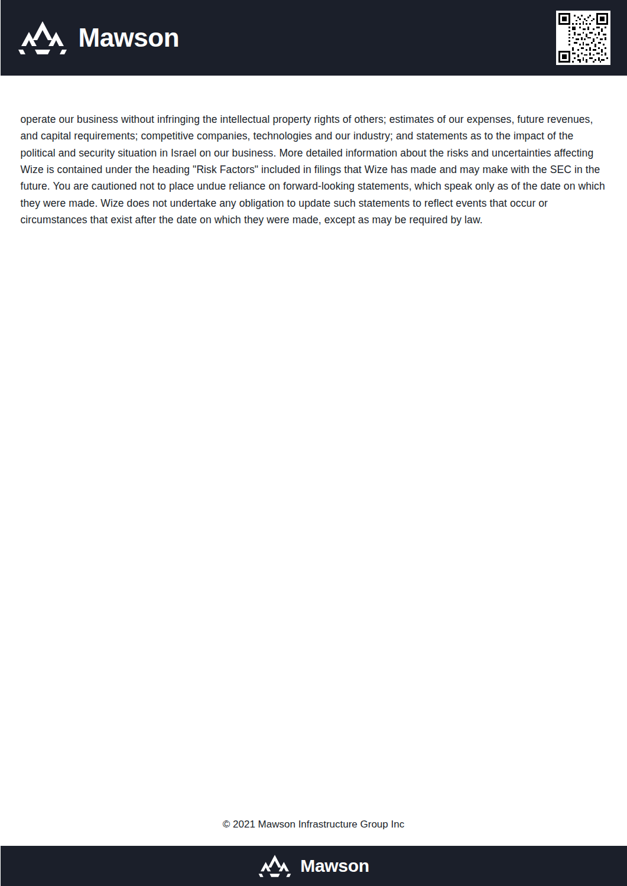Mawson
operate our business without infringing the intellectual property rights of others; estimates of our expenses, future revenues, and capital requirements; competitive companies, technologies and our industry; and statements as to the impact of the political and security situation in Israel on our business. More detailed information about the risks and uncertainties affecting Wize is contained under the heading "Risk Factors" included in filings that Wize has made and may make with the SEC in the future. You are cautioned not to place undue reliance on forward-looking statements, which speak only as of the date on which they were made. Wize does not undertake any obligation to update such statements to reflect events that occur or circumstances that exist after the date on which they were made, except as may be required by law.
© 2021 Mawson Infrastructure Group Inc
Mawson